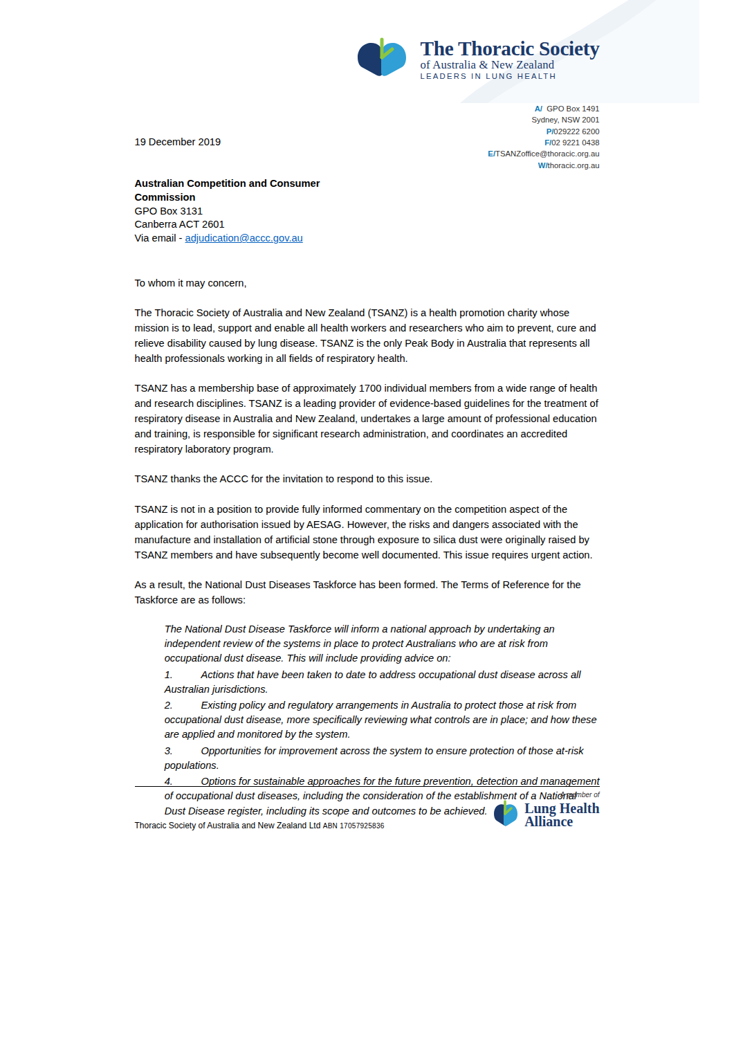The Thoracic Society
of Australia & New Zealand
LEADERS IN LUNG HEALTH
19 December 2019
A/ GPO Box 1491
Sydney, NSW 2001
P/029222 6200
F/02 9221 0438
E/TSANZoffice@thoracic.org.au
W/thoracic.org.au
Australian Competition and Consumer
Commission
GPO Box 3131
Canberra ACT 2601
Via email - adjudication@accc.gov.au
To whom it may concern,
The Thoracic Society of Australia and New Zealand (TSANZ) is a health promotion charity whose mission is to lead, support and enable all health workers and researchers who aim to prevent, cure and relieve disability caused by lung disease. TSANZ is the only Peak Body in Australia that represents all health professionals working in all fields of respiratory health.
TSANZ has a membership base of approximately 1700 individual members from a wide range of health and research disciplines. TSANZ is a leading provider of evidence-based guidelines for the treatment of respiratory disease in Australia and New Zealand, undertakes a large amount of professional education and training, is responsible for significant research administration, and coordinates an accredited respiratory laboratory program.
TSANZ thanks the ACCC for the invitation to respond to this issue.
TSANZ is not in a position to provide fully informed commentary on the competition aspect of the application for authorisation issued by AESAG. However, the risks and dangers associated with the manufacture and installation of artificial stone through exposure to silica dust were originally raised by TSANZ members and have subsequently become well documented. This issue requires urgent action.
As a result, the National Dust Diseases Taskforce has been formed. The Terms of Reference for the Taskforce are as follows:
The National Dust Disease Taskforce will inform a national approach by undertaking an independent review of the systems in place to protect Australians who are at risk from occupational dust disease. This will include providing advice on:
1. Actions that have been taken to date to address occupational dust disease across all Australian jurisdictions.
2. Existing policy and regulatory arrangements in Australia to protect those at risk from occupational dust disease, more specifically reviewing what controls are in place; and how these are applied and monitored by the system.
3. Opportunities for improvement across the system to ensure protection of those at-risk populations.
4. Options for sustainable approaches for the future prevention, detection and management of occupational dust diseases, including the consideration of the establishment of a National Dust Disease register, including its scope and outcomes to be achieved.
Thoracic Society of Australia and New Zealand Ltd ABN 17057925836
A member of
Lung Health
Alliance